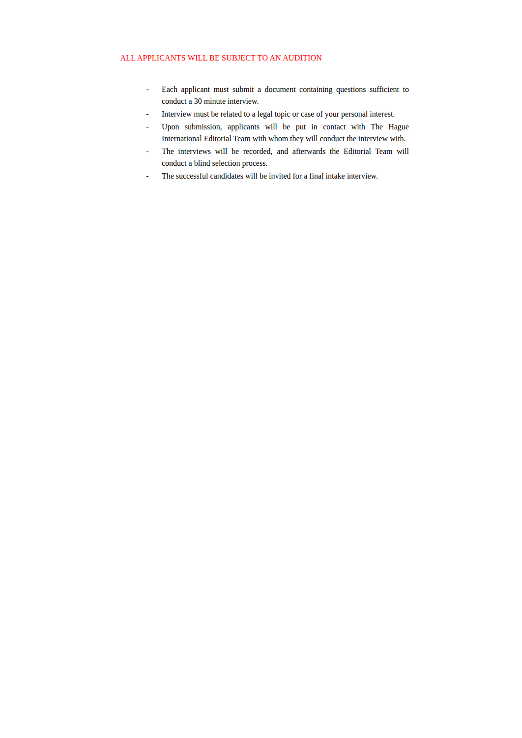ALL APPLICANTS WILL BE SUBJECT TO AN AUDITION
Each applicant must submit a document containing questions sufficient to conduct a 30 minute interview.
Interview must be related to a legal topic or case of your personal interest.
Upon submission, applicants will be put in contact with The Hague International Editorial Team with whom they will conduct the interview with.
The interviews will be recorded, and afterwards the Editorial Team will conduct a blind selection process.
The successful candidates will be invited for a final intake interview.